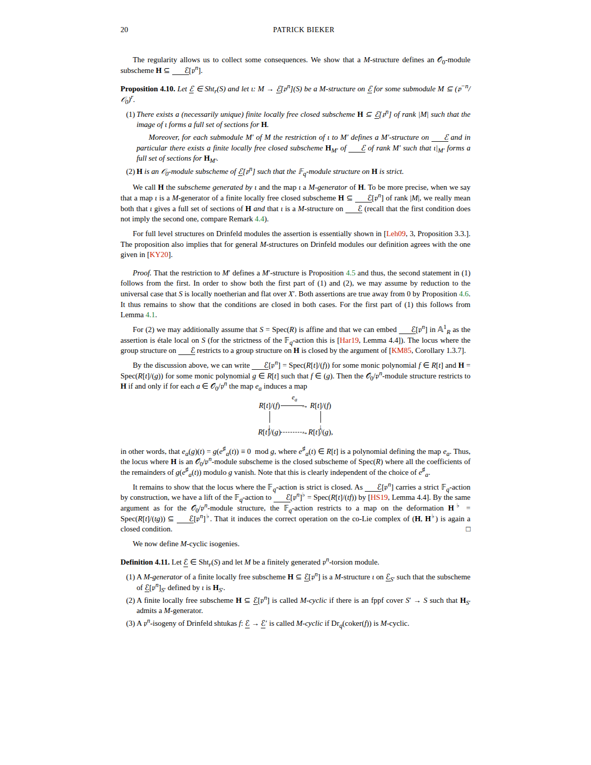20 PATRICK BIEKER
The regularity allows us to collect some consequences. We show that a M-structure defines an 𝒪0-module subscheme H ⊆ ℰ[𝔭n].
Proposition 4.10. Let ℰ ∈ Shtr(S) and let ι: M → ℰ[𝔭n](S) be a M-structure on ℰ for some submodule M ⊆ (𝔭−n/𝒪0)r.
(1) There exists a (necessarily unique) finite locally free closed subscheme H ⊆ ℰ[𝔭n] of rank |M| such that the image of ι forms a full set of sections for H. Moreover, for each submodule M′ of M the restriction of ι to M′ defines a M′-structure on ℰ and in particular there exists a finite locally free closed subscheme HM′ of ℰ of rank M′ such that ι|M′ forms a full set of sections for HM′.
(2) H is an 𝒪0-module subscheme of ℰ[𝔭n] such that the 𝔽q-module structure on H is strict.
We call H the subscheme generated by ι and the map ι a M-generator of H. To be more precise, when we say that a map ι is a M-generator of a finite locally free closed subscheme H ⊆ ℰ[𝔭n] of rank |M|, we really mean both that ι gives a full set of sections of H and that ι is a M-structure on ℰ (recall that the first condition does not imply the second one, compare Remark 4.4).
For full level structures on Drinfeld modules the assertion is essentially shown in [Leh09, 3, Proposition 3.3.]. The proposition also implies that for general M-structures on Drinfeld modules our definition agrees with the one given in [KY20].
Proof. That the restriction to M′ defines a M′-structure is Proposition 4.5 and thus, the second statement in (1) follows from the first. In order to show both the first part of (1) and (2), we may assume by reduction to the universal case that S is locally noetherian and flat over X′. Both assertions are true away from 0 by Proposition 4.6. It thus remains to show that the conditions are closed in both cases. For the first part of (1) this follows from Lemma 4.1.
For (2) we may additionally assume that S = Spec(R) is affine and that we can embed ℰ[𝔭n] in 𝔸1R as the assertion is étale local on S (for the strictness of the 𝔽q-action this is [Har19, Lemma 4.4]). The locus where the group structure on ℰ restricts to a group structure on H is closed by the argument of [KM85, Corollary 1.3.7].
By the discussion above, we can write ℰ[𝔭n] = Spec(R[t]/(f)) for some monic polynomial f ∈ R[t] and H = Spec(R[t]/(g)) for some monic polynomial g ∈ R[t] such that f ∈ (g). Then the 𝒪0/𝔭n-module structure restricts to H if and only if for each a ∈ 𝒪0/𝔭n the map ea induces a map
R[t]/(f) ea → R[t]/(f) ↓ ↓ R[t]/(g) → R[t]/(g),
in other words, that ea(g)(t) = g(e♯a(t)) ≡ 0 mod g, where e♯a(t) ∈ R[t] is a polynomial defining the map ea. Thus, the locus where H is an 𝒪0/𝔭n-module subscheme is the closed subscheme of Spec(R) where all the coefficients of the remainders of g(e♯a(t)) modulo g vanish. Note that this is clearly independent of the choice of e♯a.
It remains to show that the locus where the 𝔽q-action is strict is closed. As ℰ[𝔭n] carries a strict 𝔽q-action by construction, we have a lift of the 𝔽q-action to ℰ[𝔭n]♭ = Spec(R[t]/(tf)) by [HS19, Lemma 4.4]. By the same argument as for the 𝒪0/𝔭n-module structure, the 𝔽q-action restricts to a map on the deformation H♭ = Spec(R[t]/(tg)) ⊆ ℰ[𝔭n]♭. That it induces the correct operation on the co-Lie complex of (H, H♭) is again a closed condition. □
We now define M-cyclic isogenies.
Definition 4.11. Let ℰ ∈ Shtr(S) and let M be a finitely generated 𝔭n-torsion module.
(1) A M-generator of a finite locally free subscheme H ⊆ ℰ[𝔭n] is a M-structure ι on ℰS′ such that the subscheme of ℰ[𝔭n]S′ defined by ι is HS′.
(2) A finite locally free subscheme H ⊆ ℰ[𝔭n] is called M-cyclic if there is an fppf cover S′ → S such that HS′ admits a M-generator.
(3) A 𝔭n-isogeny of Drinfeld shtukas f: ℰ → ℰ′ is called M-cyclic if Drq(coker(f)) is M-cyclic.